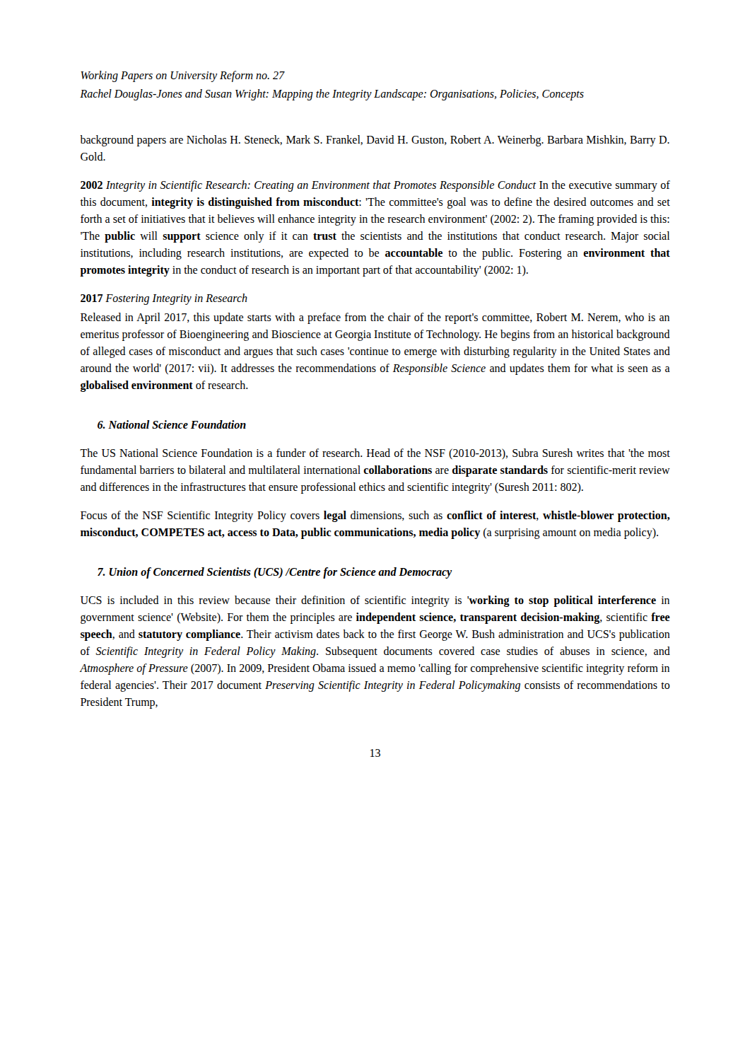Working Papers on University Reform no. 27
Rachel Douglas-Jones and Susan Wright: Mapping the Integrity Landscape: Organisations, Policies, Concepts
background papers are Nicholas H. Steneck, Mark S. Frankel, David H. Guston, Robert A. Weinerbg. Barbara Mishkin, Barry D. Gold.
2002 Integrity in Scientific Research: Creating an Environment that Promotes Responsible Conduct In the executive summary of this document, integrity is distinguished from misconduct: 'The committee's goal was to define the desired outcomes and set forth a set of initiatives that it believes will enhance integrity in the research environment' (2002: 2). The framing provided is this: 'The public will support science only if it can trust the scientists and the institutions that conduct research. Major social institutions, including research institutions, are expected to be accountable to the public. Fostering an environment that promotes integrity in the conduct of research is an important part of that accountability' (2002: 1).
2017 Fostering Integrity in Research
Released in April 2017, this update starts with a preface from the chair of the report's committee, Robert M. Nerem, who is an emeritus professor of Bioengineering and Bioscience at Georgia Institute of Technology. He begins from an historical background of alleged cases of misconduct and argues that such cases 'continue to emerge with disturbing regularity in the United States and around the world' (2017: vii). It addresses the recommendations of Responsible Science and updates them for what is seen as a globalised environment of research.
6. National Science Foundation
The US National Science Foundation is a funder of research. Head of the NSF (2010-2013), Subra Suresh writes that 'the most fundamental barriers to bilateral and multilateral international collaborations are disparate standards for scientific-merit review and differences in the infrastructures that ensure professional ethics and scientific integrity' (Suresh 2011: 802).
Focus of the NSF Scientific Integrity Policy covers legal dimensions, such as conflict of interest, whistle-blower protection, misconduct, COMPETES act, access to Data, public communications, media policy (a surprising amount on media policy).
7. Union of Concerned Scientists (UCS) /Centre for Science and Democracy
UCS is included in this review because their definition of scientific integrity is 'working to stop political interference in government science' (Website). For them the principles are independent science, transparent decision-making, scientific free speech, and statutory compliance. Their activism dates back to the first George W. Bush administration and UCS's publication of Scientific Integrity in Federal Policy Making. Subsequent documents covered case studies of abuses in science, and Atmosphere of Pressure (2007). In 2009, President Obama issued a memo 'calling for comprehensive scientific integrity reform in federal agencies'. Their 2017 document Preserving Scientific Integrity in Federal Policymaking consists of recommendations to President Trump,
13